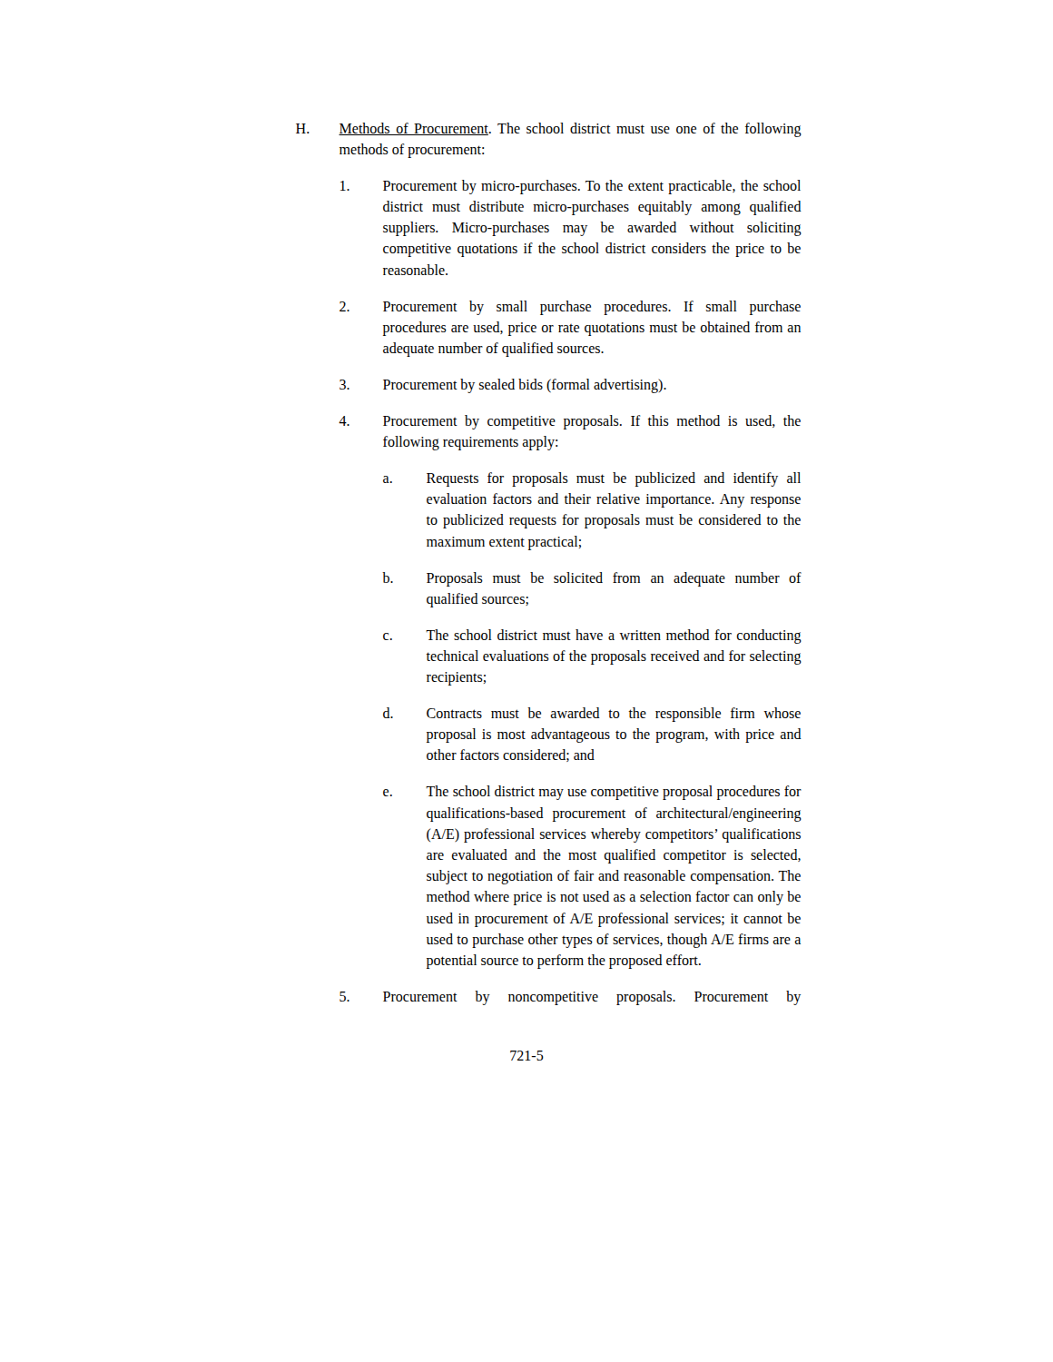H.
Methods of Procurement. The school district must use one of the following methods of procurement:
1.
Procurement by micro-purchases. To the extent practicable, the school district must distribute micro-purchases equitably among qualified suppliers. Micro-purchases may be awarded without soliciting competitive quotations if the school district considers the price to be reasonable.
2.
Procurement by small purchase procedures. If small purchase procedures are used, price or rate quotations must be obtained from an adequate number of qualified sources.
3.
Procurement by sealed bids (formal advertising).
4.
Procurement by competitive proposals. If this method is used, the following requirements apply:
a.
Requests for proposals must be publicized and identify all evaluation factors and their relative importance. Any response to publicized requests for proposals must be considered to the maximum extent practical;
b.
Proposals must be solicited from an adequate number of qualified sources;
c.
The school district must have a written method for conducting technical evaluations of the proposals received and for selecting recipients;
d.
Contracts must be awarded to the responsible firm whose proposal is most advantageous to the program, with price and other factors considered; and
e.
The school district may use competitive proposal procedures for qualifications-based procurement of architectural/engineering (A/E) professional services whereby competitors’ qualifications are evaluated and the most qualified competitor is selected, subject to negotiation of fair and reasonable compensation. The method where price is not used as a selection factor can only be used in procurement of A/E professional services; it cannot be used to purchase other types of services, though A/E firms are a potential source to perform the proposed effort.
5.
Procurement by noncompetitive proposals. Procurement by
721-5